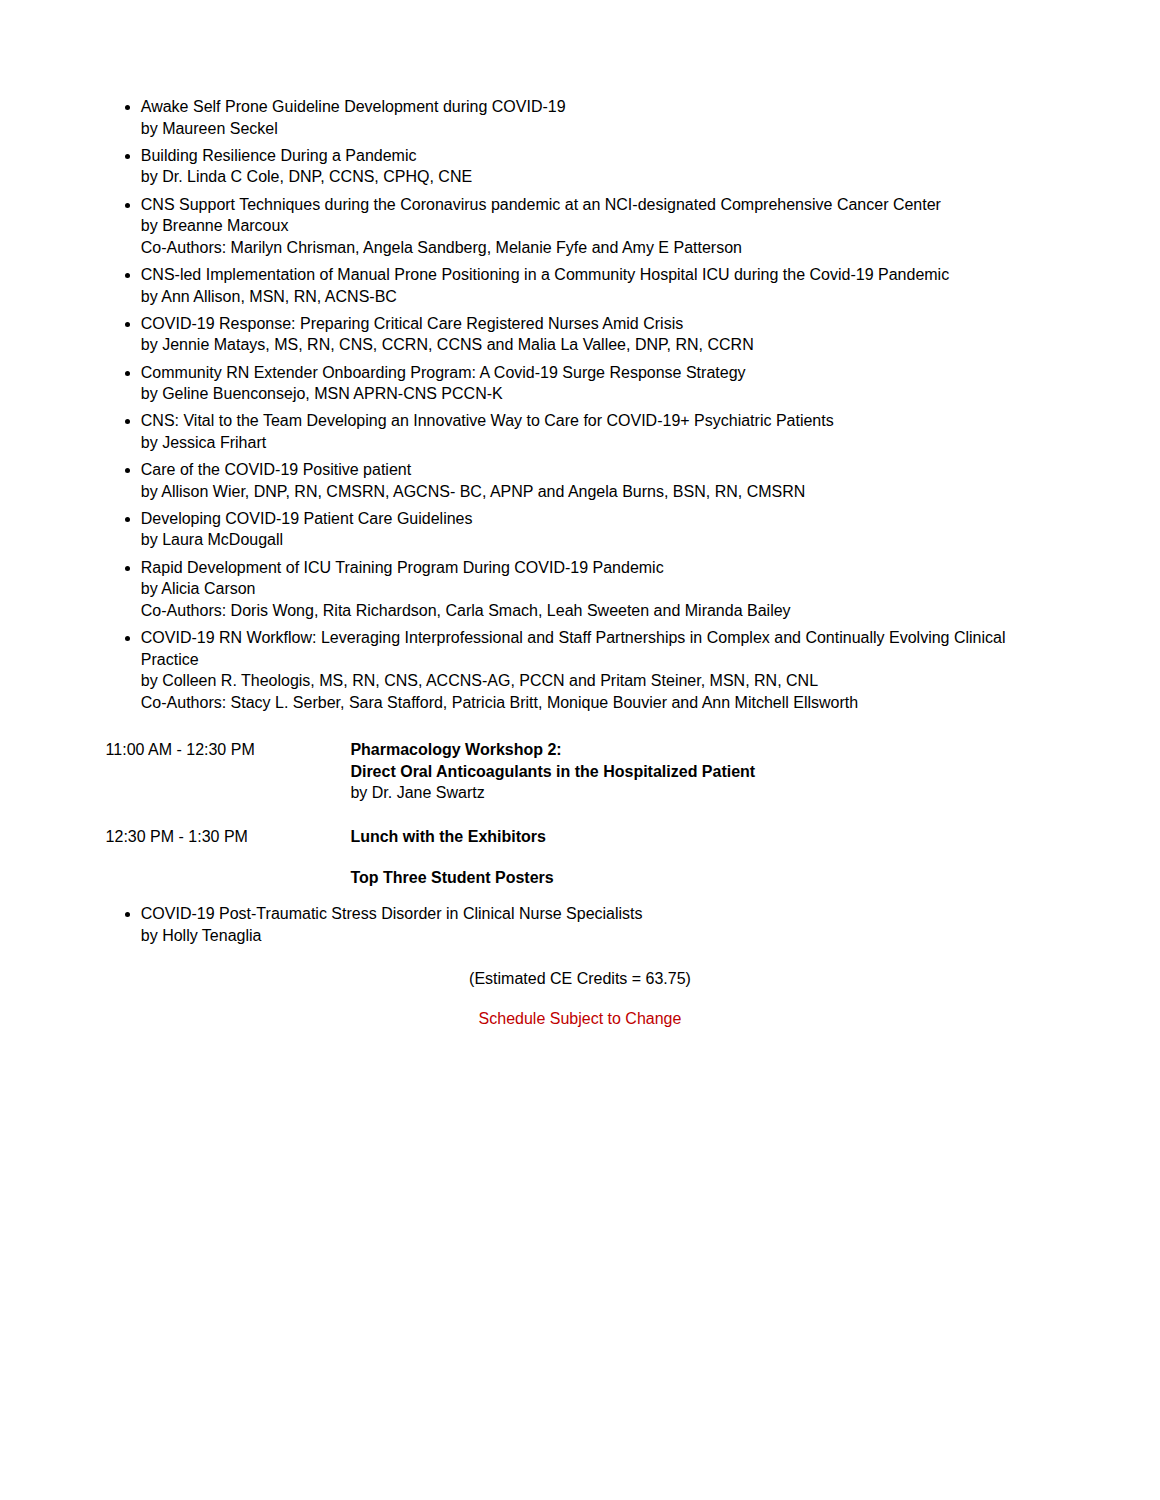Awake Self Prone Guideline Development during COVID-19
by Maureen Seckel
Building Resilience During a Pandemic
by Dr. Linda C Cole, DNP, CCNS, CPHQ, CNE
CNS Support Techniques during the Coronavirus pandemic at an NCI-designated Comprehensive Cancer Center
by Breanne Marcoux
Co-Authors: Marilyn Chrisman, Angela Sandberg, Melanie Fyfe and Amy E Patterson
CNS-led Implementation of Manual Prone Positioning in a Community Hospital ICU during the Covid-19 Pandemic
by Ann Allison, MSN, RN, ACNS-BC
COVID-19 Response: Preparing Critical Care Registered Nurses Amid Crisis
by Jennie Matays, MS, RN, CNS, CCRN, CCNS and Malia La Vallee, DNP, RN, CCRN
Community RN Extender Onboarding Program: A Covid-19 Surge Response Strategy
by Geline Buenconsejo, MSN APRN-CNS PCCN-K
CNS: Vital to the Team Developing an Innovative Way to Care for COVID-19+ Psychiatric Patients
by Jessica Frihart
Care of the COVID-19 Positive patient
by Allison Wier, DNP, RN, CMSRN, AGCNS- BC, APNP and Angela Burns, BSN, RN, CMSRN
Developing COVID-19 Patient Care Guidelines
by Laura McDougall
Rapid Development of ICU Training Program During COVID-19 Pandemic
by Alicia Carson
Co-Authors: Doris Wong, Rita Richardson, Carla Smach, Leah Sweeten and Miranda Bailey
COVID-19 RN Workflow: Leveraging Interprofessional and Staff Partnerships in Complex and Continually Evolving Clinical Practice
by Colleen R. Theologis, MS, RN, CNS, ACCNS-AG, PCCN and Pritam Steiner, MSN, RN, CNL
Co-Authors: Stacy L. Serber, Sara Stafford, Patricia Britt, Monique Bouvier and Ann Mitchell Ellsworth
11:00 AM - 12:30 PM
Pharmacology Workshop 2:
Direct Oral Anticoagulants in the Hospitalized Patient
by Dr. Jane Swartz
12:30 PM - 1:30 PM
Lunch with the Exhibitors
Top Three Student Posters
COVID-19 Post-Traumatic Stress Disorder in Clinical Nurse Specialists
by Holly Tenaglia
(Estimated CE Credits = 63.75)
Schedule Subject to Change